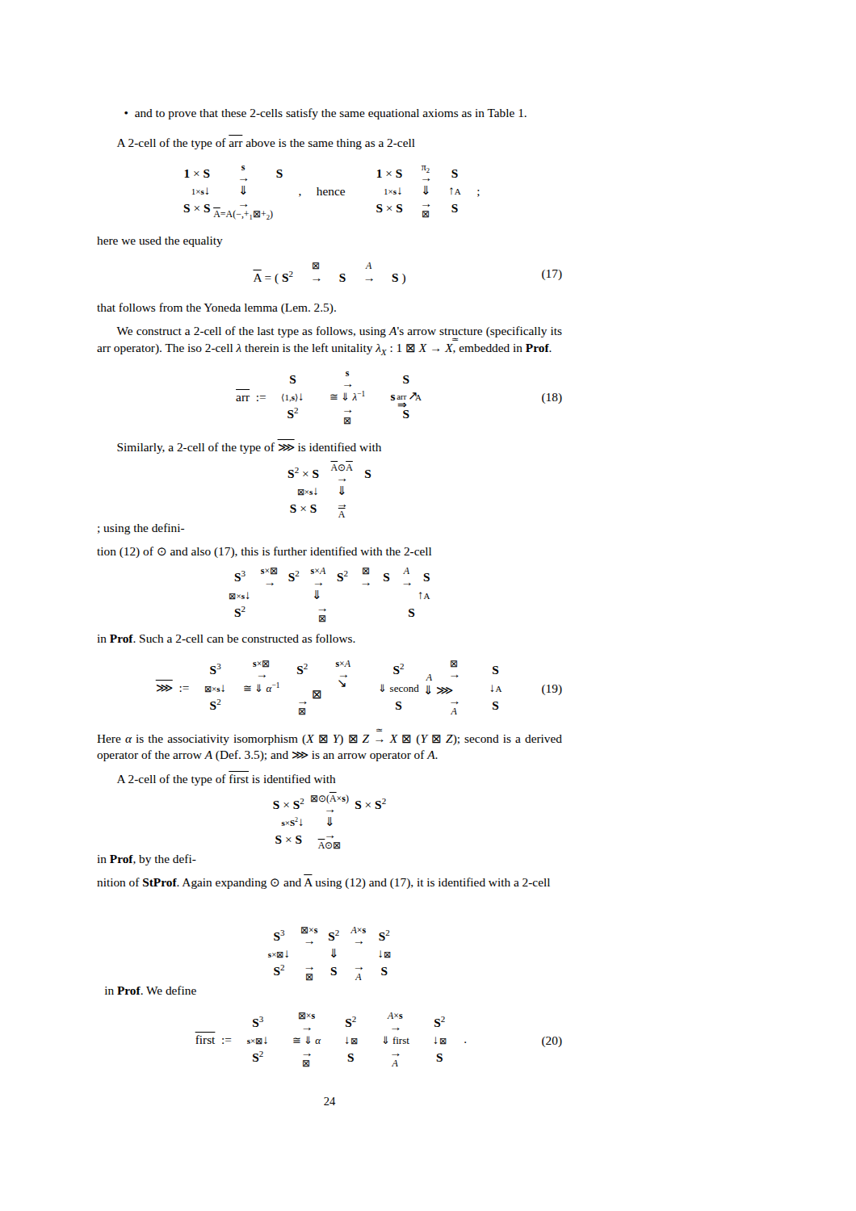• and to prove that these 2-cells satisfy the same equational axioms as in Table 1.
A 2-cell of the type of arr above is the same thing as a 2-cell
| 1 × S | s → | S |
| 1× s ↓ | ⇓ | |
| S × S | → A =A(−,+ 1 ⊠+ 2 ) | |
, hence
| 1 × S | π 2 → | S |
| 1× s ↓ | ⇓ | ↑ A |
| S × S | → ⊠ | S |
;
here we used the equality
A = ( S2 ⊠→ S A→ S ) (17)
that follows from the Yoneda lemma (Lem. 2.5).
We construct a 2-cell of the last type as follows, using A's arrow structure (specifically its arr operator). The iso 2-cell λ therein is the left unitality λX : 1 ⊠ X ≃→ X, embedded in Prof.
arr :=
| S | s → | S |
| ⟨1, s ⟩ ↓ | ≅ ⇓ λ −1 | s arr ⇒ ↗ A |
| S 2 | → ⊠ | S |
(18)
Similarly, a 2-cell of the type of ⋙ is identified with
| S 2 × S | A ⊙ A → | S |
| ⊠× s ↓ | ⇓ | |
| S × S | → A | |
; using the defini-
tion (12) of ⊙ and also (17), this is further identified with the 2-cell
| S 3 | s ×⊠ → | S 2 | s × A → | S 2 | ⊠ → | S | A → | S |
| ⊠× s ↓ | ⇓ | ↑ A |
| S 2 | → ⊠ | S |
in Prof. Such a 2-cell can be constructed as follows.
⋙ :=
| S 3 | s ×⊠ → | S 2 | s × A → | S 2 | ⊠ → | S |
| ⊠× s ↓ | ≅ ⇓ α −1 | | ⊠ ↘ | ⇓ second | A ⇓ ⋙ | ↓ A |
| S 2 | → ⊠ | S | → A | S |
(19)
Here α is the associativity isomorphism (X ⊠ Y) ⊠ Z ≃→ X ⊠ (Y ⊠ Z); second is a derived operator of the arrow A (Def. 3.5); and ⋙ is an arrow operator of A.
A 2-cell of the type of first is identified with
| S × S 2 | ⊠⊙( A × s ) → | S × S 2 |
| s × S 2 ↓ | ⇓ | |
| S × S | → A ⊙⊠ | |
in Prof, by the defi-
nition of StProf. Again expanding ⊙ and A using (12) and (17), it is identified with a 2-cell
| S 3 | ⊠× s → | S 2 | A × s → | S 2 |
| s ×⊠ ↓ | ⇓ | ↓ ⊠ |
| S 2 | → ⊠ | S | → A | S |
in Prof. We define
first :=
| S 3 | ⊠× s → | S 2 | A × s → | S 2 |
| s ×⊠ ↓ | ≅ ⇓ α | ↓ ⊠ | ⇓ first | ↓ ⊠ |
| S 2 | → ⊠ | S | → A | S |
. (20)
24